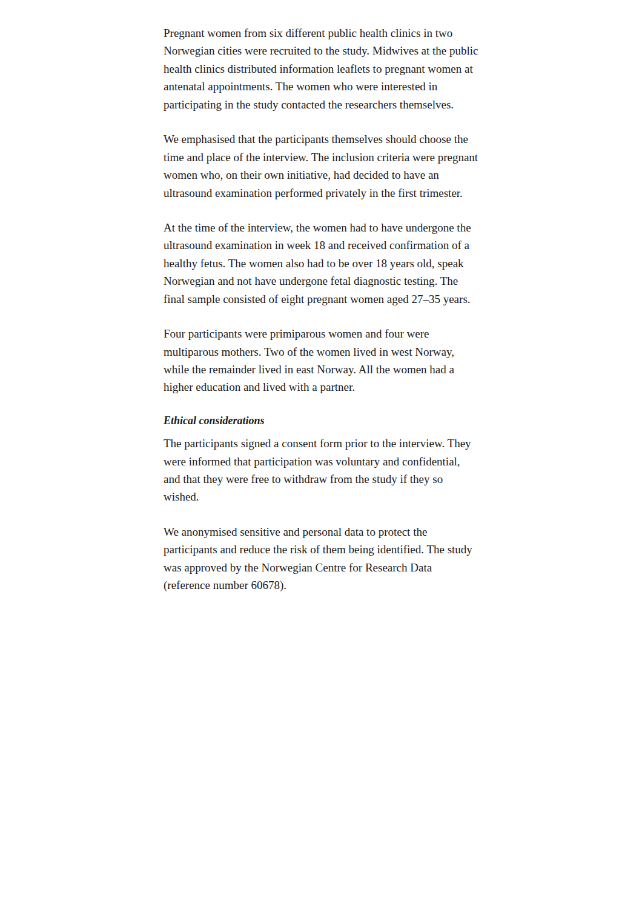Pregnant women from six different public health clinics in two Norwegian cities were recruited to the study. Midwives at the public health clinics distributed information leaflets to pregnant women at antenatal appointments. The women who were interested in participating in the study contacted the researchers themselves.
We emphasised that the participants themselves should choose the time and place of the interview. The inclusion criteria were pregnant women who, on their own initiative, had decided to have an ultrasound examination performed privately in the first trimester.
At the time of the interview, the women had to have undergone the ultrasound examination in week 18 and received confirmation of a healthy fetus. The women also had to be over 18 years old, speak Norwegian and not have undergone fetal diagnostic testing. The final sample consisted of eight pregnant women aged 27–35 years.
Four participants were primiparous women and four were multiparous mothers. Two of the women lived in west Norway, while the remainder lived in east Norway. All the women had a higher education and lived with a partner.
Ethical considerations
The participants signed a consent form prior to the interview. They were informed that participation was voluntary and confidential, and that they were free to withdraw from the study if they so wished.
We anonymised sensitive and personal data to protect the participants and reduce the risk of them being identified. The study was approved by the Norwegian Centre for Research Data (reference number 60678).